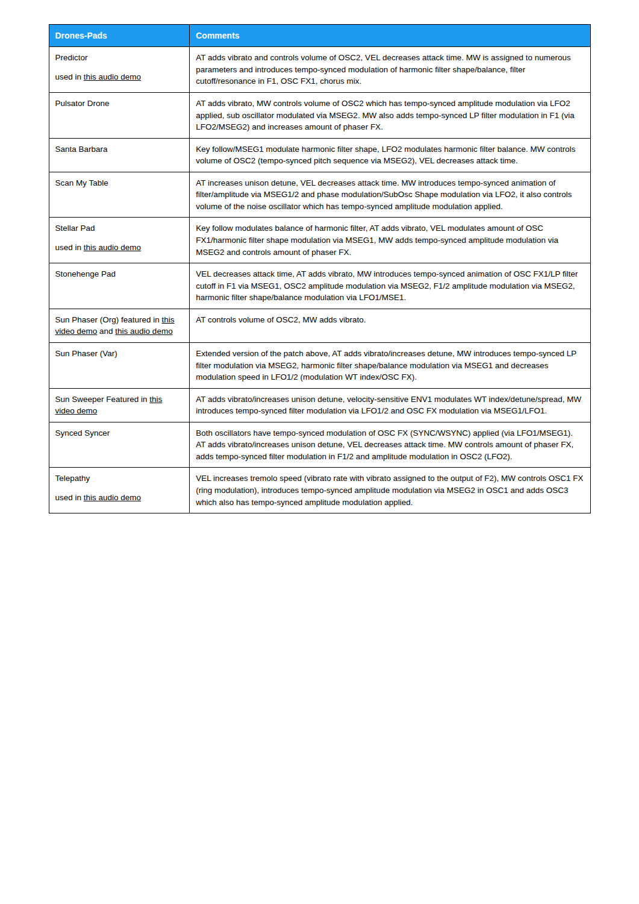| Drones-Pads | Comments |
| --- | --- |
| Predictor used in this audio demo | AT adds vibrato and controls volume of OSC2, VEL decreases attack time. MW is assigned to numerous parameters and introduces tempo-synced modulation of harmonic filter shape/balance, filter cutoff/resonance in F1, OSC FX1, chorus mix. |
| Pulsator Drone | AT adds vibrato, MW controls volume of OSC2 which has tempo-synced amplitude modulation via LFO2 applied, sub oscillator modulated via MSEG2. MW also adds tempo-synced LP filter modulation in F1 (via LFO2/MSEG2) and increases amount of phaser FX. |
| Santa Barbara | Key follow/MSEG1 modulate harmonic filter shape, LFO2 modulates harmonic filter balance. MW controls volume of OSC2 (tempo-synced pitch sequence via MSEG2), VEL decreases attack time. |
| Scan My Table | AT increases unison detune, VEL decreases attack time. MW introduces tempo-synced animation of filter/amplitude via MSEG1/2 and phase modulation/SubOsc Shape modulation via LFO2, it also controls volume of the noise oscillator which has tempo-synced amplitude modulation applied. |
| Stellar Pad used in this audio demo | Key follow modulates balance of harmonic filter, AT adds vibrato, VEL modulates amount of OSC FX1/harmonic filter shape modulation via MSEG1, MW adds tempo-synced amplitude modulation via MSEG2 and controls amount of phaser FX. |
| Stonehenge Pad | VEL decreases attack time, AT adds vibrato, MW introduces tempo-synced animation of OSC FX1/LP filter cutoff in F1 via MSEG1, OSC2 amplitude modulation via MSEG2, F1/2 amplitude modulation via MSEG2, harmonic filter shape/balance modulation via LFO1/MSE1. |
| Sun Phaser (Org) featured in this video demo and this audio demo | AT controls volume of OSC2, MW adds vibrato. |
| Sun Phaser (Var) | Extended version of the patch above, AT adds vibrato/increases detune, MW introduces tempo-synced LP filter modulation via MSEG2, harmonic filter shape/balance modulation via MSEG1 and decreases modulation speed in LFO1/2 (modulation WT index/OSC FX). |
| Sun Sweeper Featured in this video demo | AT adds vibrato/increases unison detune, velocity-sensitive ENV1 modulates WT index/detune/spread, MW introduces tempo-synced filter modulation via LFO1/2 and OSC FX modulation via MSEG1/LFO1. |
| Synced Syncer | Both oscillators have tempo-synced modulation of OSC FX (SYNC/WSYNC) applied (via LFO1/MSEG1). AT adds vibrato/increases unison detune, VEL decreases attack time. MW controls amount of phaser FX, adds tempo-synced filter modulation in F1/2 and amplitude modulation in OSC2 (LFO2). |
| Telepathy used in this audio demo | VEL increases tremolo speed (vibrato rate with vibrato assigned to the output of F2), MW controls OSC1 FX (ring modulation), introduces tempo-synced amplitude modulation via MSEG2 in OSC1 and adds OSC3 which also has tempo-synced amplitude modulation applied. |